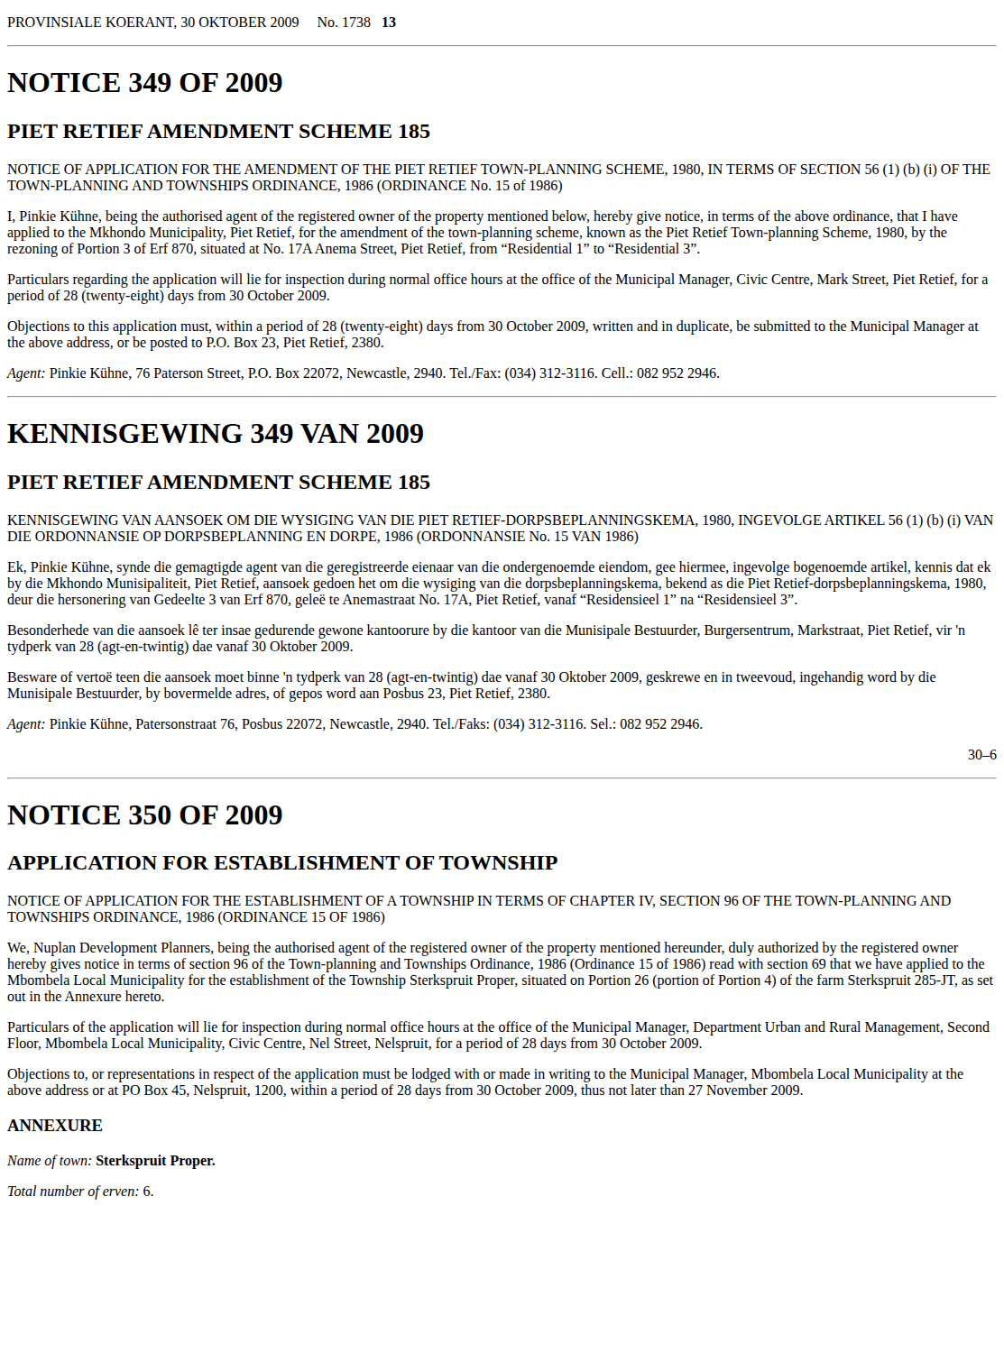PROVINSIALE KOERANT, 30 OKTOBER 2009 No. 1738 13
NOTICE 349 OF 2009
PIET RETIEF AMENDMENT SCHEME 185
NOTICE OF APPLICATION FOR THE AMENDMENT OF THE PIET RETIEF TOWN-PLANNING SCHEME, 1980, IN TERMS OF SECTION 56 (1) (b) (i) OF THE TOWN-PLANNING AND TOWNSHIPS ORDINANCE, 1986 (ORDINANCE No. 15 of 1986)
I, Pinkie Kühne, being the authorised agent of the registered owner of the property mentioned below, hereby give notice, in terms of the above ordinance, that I have applied to the Mkhondo Municipality, Piet Retief, for the amendment of the town-planning scheme, known as the Piet Retief Town-planning Scheme, 1980, by the rezoning of Portion 3 of Erf 870, situated at No. 17A Anema Street, Piet Retief, from “Residential 1” to “Residential 3”.
Particulars regarding the application will lie for inspection during normal office hours at the office of the Municipal Manager, Civic Centre, Mark Street, Piet Retief, for a period of 28 (twenty-eight) days from 30 October 2009.
Objections to this application must, within a period of 28 (twenty-eight) days from 30 October 2009, written and in duplicate, be submitted to the Municipal Manager at the above address, or be posted to P.O. Box 23, Piet Retief, 2380.
Agent: Pinkie Kühne, 76 Paterson Street, P.O. Box 22072, Newcastle, 2940. Tel./Fax: (034) 312-3116. Cell.: 082 952 2946.
KENNISGEWING 349 VAN 2009
PIET RETIEF AMENDMENT SCHEME 185
KENNISGEWING VAN AANSOEK OM DIE WYSIGING VAN DIE PIET RETIEF-DORPSBEPLANNINGSKEMA, 1980, INGEVOLGE ARTIKEL 56 (1) (b) (i) VAN DIE ORDONNANSIE OP DORPSBEPLANNING EN DORPE, 1986 (ORDONNANSIE No. 15 VAN 1986)
Ek, Pinkie Kühne, synde die gemagtigde agent van die geregistreerde eienaar van die ondergenoemde eiendom, gee hiermee, ingevolge bogenoemde artikel, kennis dat ek by die Mkhondo Munisipaliteit, Piet Retief, aansoek gedoen het om die wysiging van die dorpsbeplanningskema, bekend as die Piet Retief-dorpsbeplanningskema, 1980, deur die hersonering van Gedeelte 3 van Erf 870, geleë te Anemastraat No. 17A, Piet Retief, vanaf “Residensieel 1” na “Residensieel 3”.
Besonderhede van die aansoek lê ter insae gedurende gewone kantoorure by die kantoor van die Munisipale Bestuurder, Burgersentrum, Markstraat, Piet Retief, vir 'n tydperk van 28 (agt-en-twintig) dae vanaf 30 Oktober 2009.
Besware of vertoë teen die aansoek moet binne 'n tydperk van 28 (agt-en-twintig) dae vanaf 30 Oktober 2009, geskrewe en in tweevoud, ingehandig word by die Munisipale Bestuurder, by bovermelde adres, of gepos word aan Posbus 23, Piet Retief, 2380.
Agent: Pinkie Kühne, Patersonstraat 76, Posbus 22072, Newcastle, 2940. Tel./Faks: (034) 312-3116. Sel.: 082 952 2946.
30–6
NOTICE 350 OF 2009
APPLICATION FOR ESTABLISHMENT OF TOWNSHIP
NOTICE OF APPLICATION FOR THE ESTABLISHMENT OF A TOWNSHIP IN TERMS OF CHAPTER IV, SECTION 96 OF THE TOWN-PLANNING AND TOWNSHIPS ORDINANCE, 1986 (ORDINANCE 15 OF 1986)
We, Nuplan Development Planners, being the authorised agent of the registered owner of the property mentioned hereunder, duly authorized by the registered owner hereby gives notice in terms of section 96 of the Town-planning and Townships Ordinance, 1986 (Ordinance 15 of 1986) read with section 69 that we have applied to the Mbombela Local Municipality for the establishment of the Township Sterkspruit Proper, situated on Portion 26 (portion of Portion 4) of the farm Sterkspruit 285-JT, as set out in the Annexure hereto.
Particulars of the application will lie for inspection during normal office hours at the office of the Municipal Manager, Department Urban and Rural Management, Second Floor, Mbombela Local Municipality, Civic Centre, Nel Street, Nelspruit, for a period of 28 days from 30 October 2009.
Objections to, or representations in respect of the application must be lodged with or made in writing to the Municipal Manager, Mbombela Local Municipality at the above address or at PO Box 45, Nelspruit, 1200, within a period of 28 days from 30 October 2009, thus not later than 27 November 2009.
ANNEXURE
Name of town: Sterkspruit Proper.
Total number of erven: 6.